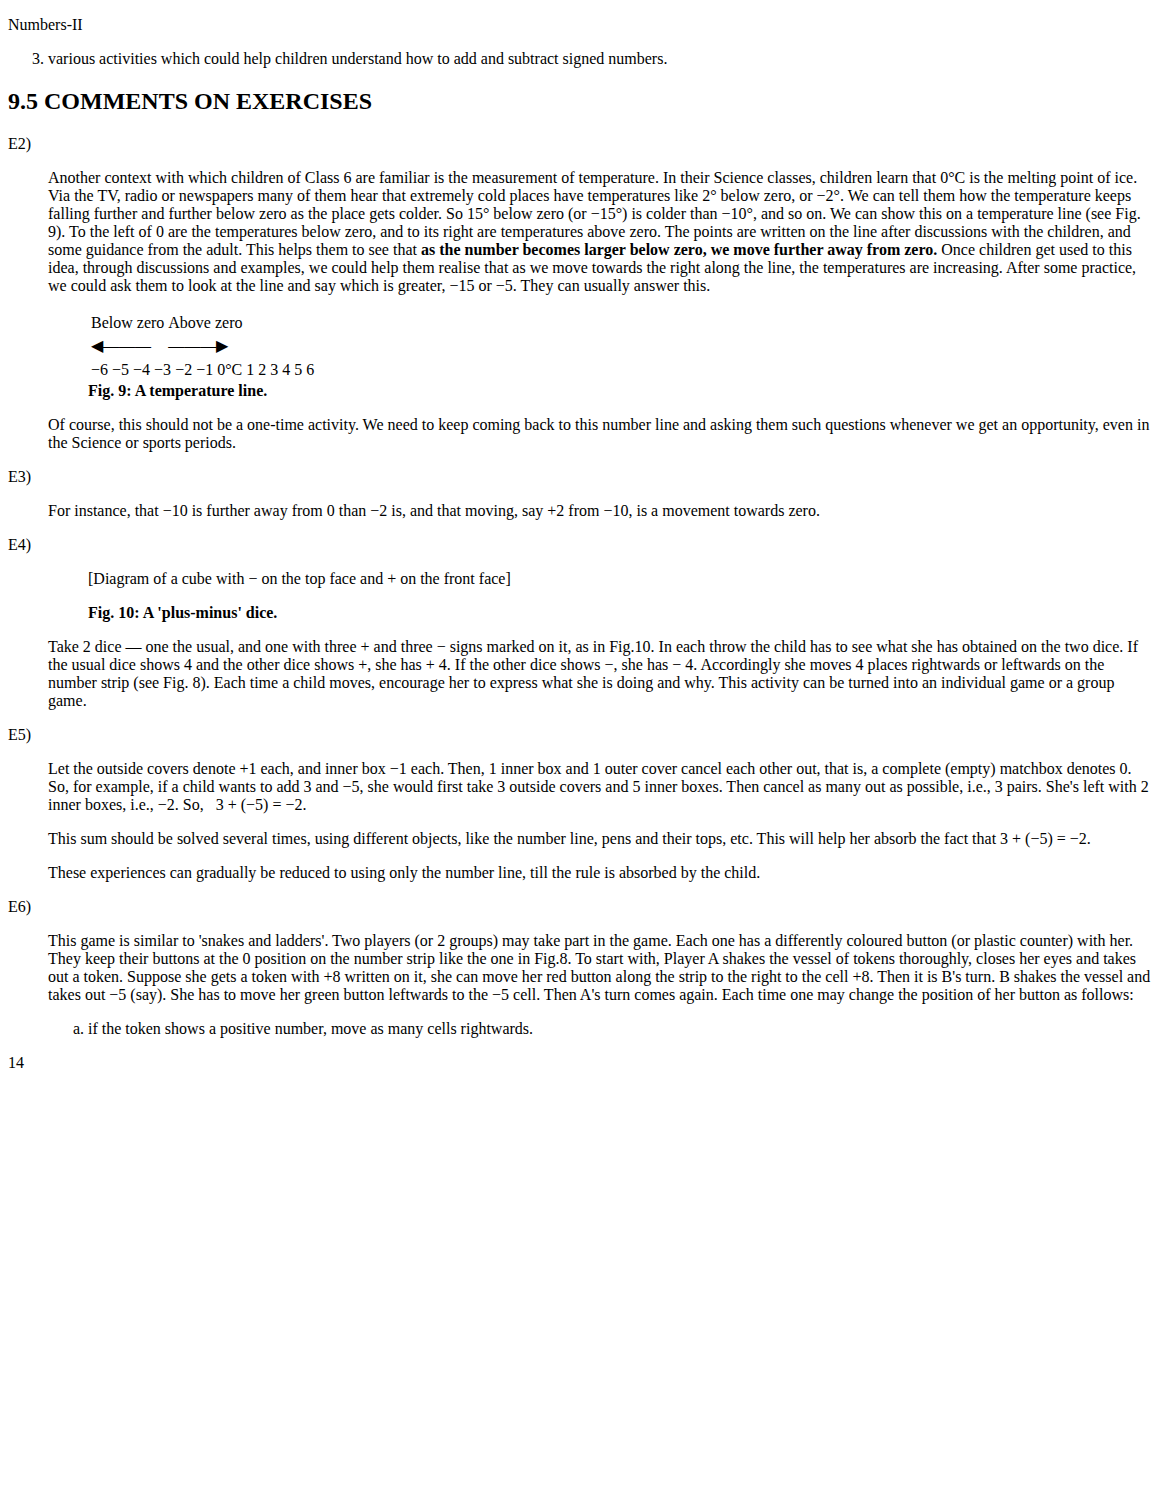Numbers-II
various activities which could help children understand how to add and subtract signed numbers.
9.5 COMMENTS ON EXERCISES
E2)
Another context with which children of Class 6 are familiar is the measurement of temperature. In their Science classes, children learn that 0°C is the melting point of ice. Via the TV, radio or newspapers many of them hear that extremely cold places have temperatures like 2° below zero, or −2°. We can tell them how the temperature keeps falling further and further below zero as the place gets colder. So 15° below zero (or −15°) is colder than −10°, and so on. We can show this on a temperature line (see Fig. 9). To the left of 0 are the temperatures below zero, and to its right are temperatures above zero. The points are written on the line after discussions with the children, and some guidance from the adult. This helps them to see that as the number becomes larger below zero, we move further away from zero. Once children get used to this idea, through discussions and examples, we could help them realise that as we move towards the right along the line, the temperatures are increasing. After some practice, we could ask them to look at the line and say which is greater, −15 or −5. They can usually answer this.
| Below zero | Above zero |
| ◀——— | ———▶ |
| −6 | −5 | −4 | −3 | −2 | −1 | 0°C | 1 | 2 | 3 | 4 | 5 | 6 |
Fig. 9: A temperature line.
Of course, this should not be a one-time activity. We need to keep coming back to this number line and asking them such questions whenever we get an opportunity, even in the Science or sports periods.
E3)
For instance, that −10 is further away from 0 than −2 is, and that moving, say +2 from −10, is a movement towards zero.
E4)
[Diagram of a cube with − on the top face and + on the front face]
Fig. 10: A 'plus-minus' dice.
Take 2 dice — one the usual, and one with three + and three − signs marked on it, as in Fig.10. In each throw the child has to see what she has obtained on the two dice. If the usual dice shows 4 and the other dice shows +, she has + 4. If the other dice shows −, she has − 4. Accordingly she moves 4 places rightwards or leftwards on the number strip (see Fig. 8). Each time a child moves, encourage her to express what she is doing and why. This activity can be turned into an individual game or a group game.
E5)
Let the outside covers denote +1 each, and inner box −1 each. Then, 1 inner box and 1 outer cover cancel each other out, that is, a complete (empty) matchbox denotes 0. So, for example, if a child wants to add 3 and −5, she would first take 3 outside covers and 5 inner boxes. Then cancel as many out as possible, i.e., 3 pairs. She's left with 2 inner boxes, i.e., −2. So, 3 + (−5) = −2.
This sum should be solved several times, using different objects, like the number line, pens and their tops, etc. This will help her absorb the fact that 3 + (−5) = −2.
These experiences can gradually be reduced to using only the number line, till the rule is absorbed by the child.
E6)
This game is similar to 'snakes and ladders'. Two players (or 2 groups) may take part in the game. Each one has a differently coloured button (or plastic counter) with her. They keep their buttons at the 0 position on the number strip like the one in Fig.8. To start with, Player A shakes the vessel of tokens thoroughly, closes her eyes and takes out a token. Suppose she gets a token with +8 written on it, she can move her red button along the strip to the right to the cell +8. Then it is B's turn. B shakes the vessel and takes out −5 (say). She has to move her green button leftwards to the −5 cell. Then A's turn comes again. Each time one may change the position of her button as follows:
if the token shows a positive number, move as many cells rightwards.
14